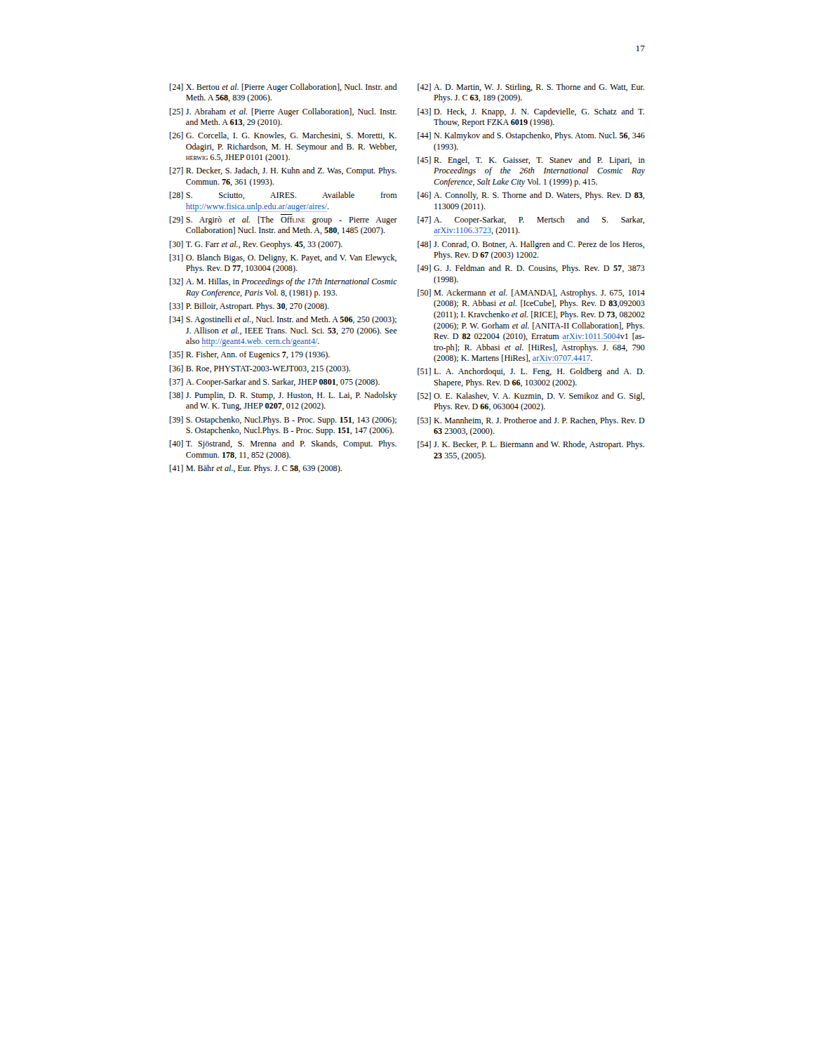17
[24] X. Bertou et al. [Pierre Auger Collaboration], Nucl. Instr. and Meth. A 568, 839 (2006).
[25] J. Abraham et al. [Pierre Auger Collaboration], Nucl. Instr. and Meth. A 613, 29 (2010).
[26] G. Corcella, I. G. Knowles, G. Marchesini, S. Moretti, K. Odagiri, P. Richardson, M. H. Seymour and B. R. Webber, herwig 6.5, JHEP 0101 (2001).
[27] R. Decker, S. Jadach, J. H. Kuhn and Z. Was, Comput. Phys. Commun. 76, 361 (1993).
[28] S. Sciutto, AIRES. Available from http://www.fisica.unlp.edu.ar/auger/aires/.
[29] S. Argirò et al. [The Off line group - Pierre Auger Collaboration] Nucl. Instr. and Meth. A, 580, 1485 (2007).
[30] T. G. Farr et al., Rev. Geophys. 45, 33 (2007).
[31] O. Blanch Bigas, O. Deligny, K. Payet, and V. Van Elewyck, Phys. Rev. D 77, 103004 (2008).
[32] A. M. Hillas, in Proceedings of the 17th International Cosmic Ray Conference, Paris Vol. 8, (1981) p. 193.
[33] P. Billoir, Astropart. Phys. 30, 270 (2008).
[34] S. Agostinelli et al., Nucl. Instr. and Meth. A 506, 250 (2003); J. Allison et al., IEEE Trans. Nucl. Sci. 53, 270 (2006). See also http://geant4.web. cern.ch/geant4/.
[35] R. Fisher, Ann. of Eugenics 7, 179 (1936).
[36] B. Roe, PHYSTAT-2003-WEJT003, 215 (2003).
[37] A. Cooper-Sarkar and S. Sarkar, JHEP 0801, 075 (2008).
[38] J. Pumplin, D. R. Stump, J. Huston, H. L. Lai, P. Nadolsky and W. K. Tung, JHEP 0207, 012 (2002).
[39] S. Ostapchenko, Nucl.Phys. B - Proc. Supp. 151, 143 (2006); S. Ostapchenko, Nucl.Phys. B - Proc. Supp. 151, 147 (2006).
[40] T. Sjöstrand, S. Mrenna and P. Skands, Comput. Phys. Commun. 178, 11, 852 (2008).
[41] M. Bähr et al., Eur. Phys. J. C 58, 639 (2008).
[42] A. D. Martin, W. J. Stirling, R. S. Thorne and G. Watt, Eur. Phys. J. C 63, 189 (2009).
[43] D. Heck, J. Knapp, J. N. Capdevielle, G. Schatz and T. Thouw, Report FZKA 6019 (1998).
[44] N. Kalmykov and S. Ostapchenko, Phys. Atom. Nucl. 56, 346 (1993).
[45] R. Engel, T. K. Gaisser, T. Stanev and P. Lipari, in Proceedings of the 26th International Cosmic Ray Conference, Salt Lake City Vol. 1 (1999) p. 415.
[46] A. Connolly, R. S. Thorne and D. Waters, Phys. Rev. D 83, 113009 (2011).
[47] A. Cooper-Sarkar, P. Mertsch and S. Sarkar, arXiv:1106.3723, (2011).
[48] J. Conrad, O. Botner, A. Hallgren and C. Perez de los Heros, Phys. Rev. D 67 (2003) 12002.
[49] G. J. Feldman and R. D. Cousins, Phys. Rev. D 57, 3873 (1998).
[50] M. Ackermann et al. [AMANDA], Astrophys. J. 675, 1014 (2008); R. Abbasi et al. [IceCube], Phys. Rev. D 83,092003 (2011); I. Kravchenko et al. [RICE], Phys. Rev. D 73, 082002 (2006); P. W. Gorham et al. [ANITA-II Collaboration], Phys. Rev. D 82 022004 (2010), Erratum arXiv:1011.5004v1 [astro-ph]; R. Abbasi et al. [HiRes], Astrophys. J. 684, 790 (2008); K. Martens [HiRes], arXiv:0707.4417.
[51] L. A. Anchordoqui, J. L. Feng, H. Goldberg and A. D. Shapere, Phys. Rev. D 66, 103002 (2002).
[52] O. E. Kalashev, V. A. Kuzmin, D. V. Semikoz and G. Sigl, Phys. Rev. D 66, 063004 (2002).
[53] K. Mannheim, R. J. Protheroe and J. P. Rachen, Phys. Rev. D 63 23003, (2000).
[54] J. K. Becker, P. L. Biermann and W. Rhode, Astropart. Phys. 23 355, (2005).